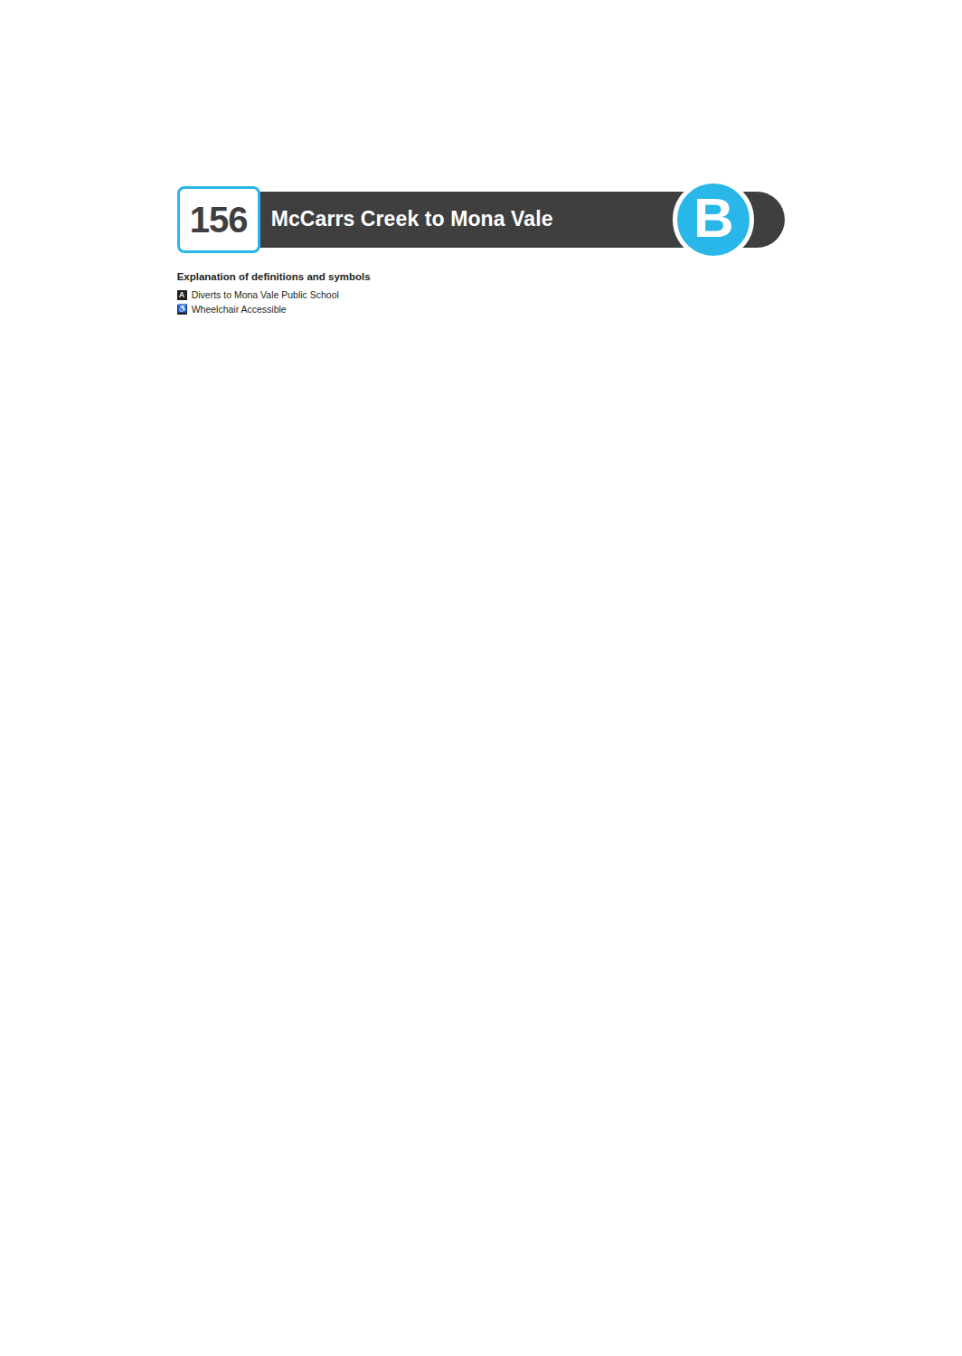156
McCarrs Creek to Mona Vale
B
Explanation of definitions and symbols
ADiverts to Mona Vale Public School
Wheelchair Accessible